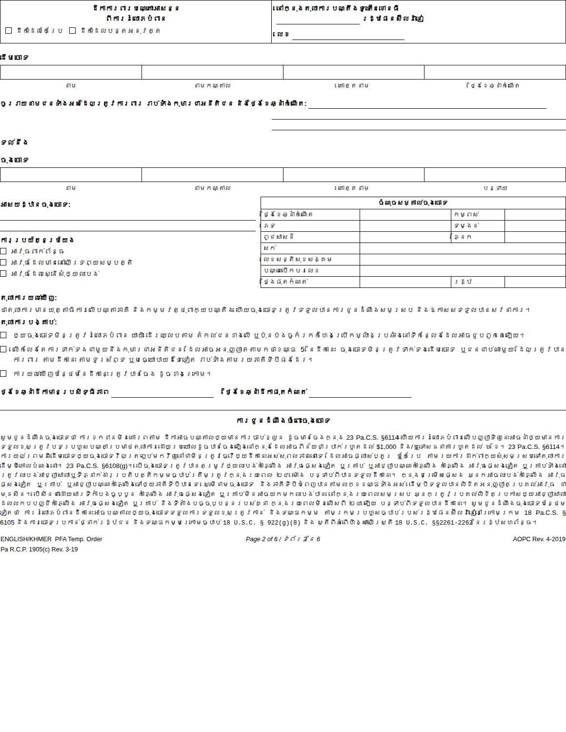| ដីកាការពារបណ្តោះអាសន្ន ពីការរំលោភបំពាន ដីកាដែលកែប្រែ ដីកាដែលបន្តអនុវត្ត | នៅក្នុងតុលាការបណ្តឹងទូទៅនៃខោនធី រដ្ឋផេនស៊ីលវ៉ានៀ លេខ |
ដើមចោទ
| នាម | នាមកណ្តាល | គោត្តនាម | ថ្ងៃខែឆ្នាំកំណើត |
ចូររាយនាមជនទាំងអស់ដែលត្រូវការពារ រាប់ទាំងកុមារជាអនីតិជន និងថ្ងៃខែឆ្នាំកំណើត:
ទល់នឹង
ចុងចោទ
| នាម | នាមកណ្តាល | គោត្តនាម | បន្ទាយ |
អាសយដ្ឋានចុងចោទ:
ការប្រយ័ត្នប្រយែង
អាវុធពាក់ព័ន្ធ
អាវុធដែលមាននៅលើទ្រព្យសម្បត្តិ
អាវុធដែលស្នើសុំឲ្យលះបង់
| ចំណុចសម្គាល់ចុងចោទ |
| --- |
| ថ្ងៃខែឆ្នាំកំណើត | | កម្ពស់ | |
| ភេទ | | ទម្ងន់ | |
| ពូជសាសន៍ | | ភ្នែក | |
| សក់ | |
| លេខសន្តិសុខសង្គម | |
| បណ្ណបើកបរលេខ | |
| ថ្ងៃផុតកំណត់ | | រដ្ឋ | |
តុលាការយល់ឃើញ:
ថាតុលាការមានយុត្តាធិការលើបណ្តាភាគី និងកម្មវត្ថុពាក្យបណ្តឹង ហើយចុងចោទត្រូវទទួលបានការជូនដំណឹងសមស្រប និងឱកាសសទទួលបានសវនាការ។
តុលាការបង្គាប់:
ឲ្យចុងចោទមិនត្រូវរំលោភបំពាន យាយី ដើរឈ្លបតាម តំកល់ជនខាងលើ ឬប៉ុនប៉ងចូកំរកកំហែងប្រើកម្លាំងប្រឆាំងនៅទីកន្លែងដែលអាចជួបពួកគេឡើយ។
លើកលែងតែការទាក់ទងជាមួយនឹងកុមារជាអនីតិជន ដែលអាចអនុញ្ញាតតាមកថាខណ្ឌ 5 នៃដីកានេះ ចុងចោទមិនត្រូវទាក់ទងដើមចោទ ឬជនជាប់ណាមួយ ដែលត្រូវបានការពារ តាមដីកានេះ តាមទូរស័ព្ទ ឬមធ្យោបាយដទៃទៀត រាប់ទាំងតាមរយៈភាគីទីបីផងដែរ។
ការយល់ឃើញបន្ថែមនៃដីកានេះត្រូវបានចែង ដូចខាងក្រោម។
ថ្ងៃខែឆ្នាំដីកាមានប្រសិទ្ធិភាព ថ្ងៃខែឆ្នាំដីកាផុតកំណត់
ការជូនដំណឹងចំពោះចុងចោទ
សូមជូនដំណឹងចុងចោទថា ការខកខានមិនគោរពតាម ដីកាអាចបណ្តាលឲ្យមានការចាប់ខ្លួន ដូចមានចែងក្នុង 23 Pa.C.S. §6114 ហើយការរំលោភបំពានលើបញ្ញាទិញនេះអាចនាំឲ្យមានការទទួលខុសត្រូវបទប្រហួសបណ្តាប្រមាថតុលាការដោយប្រយោលដូចបានចែងឡើងនៅក្នុងដែលអាចពិន័យជាប្រាក់រហូតដល់ $1,000 និង/ឬទោសឧនាគារហូតដល់ ៦ ខែ។ 23 Pa.C.S. §6114។ ការយល់ព្រមពីដើមចោទឲ្យចុងចោទវិលត្រឡប់មកវិញនៅជាមិនត្រូវធ្វើឲ្យដីកានេះអស់សុពលភាពនោះទេ ដែលអាចផ្លាស់ប្តូរ ឬកែប្រែ តាមរយៈការដាក់ពាក្យសុំសមស្របទៅតុលាការ ដើម្បីគោលបំណងនោះ។ 23 Pa.C.S. §6108(g)។ បើចុងចោទត្រូវបានតម្រូវឲ្យលះបង់កាំភ្លើង អាវុធផ្សេងទៀត ឬគ្រាប់ ឬអាជ្ញាបណ្ណកាំភ្លើង កាំភ្លើង អាវុធផ្សេងទៀត ឬគ្រាប់ទាំងនោះត្រូវលះបង់អាជ្ញាសាលាឬទីភ្នាក់ងារប្រតិបត្តិកម្មច្បាប់ត្រឹមត្រូវក្នុងរយៈពេល ២៤ ម៉ោង បន្ទាប់ពីបានទទួលដីកានេះ។ ក្នុងជម្រើសផ្សេង អ្នកអាចលះបង់កាំភ្លើង អាវុធផ្សេងទៀត ឬគ្រាប់ ឬអាជ្ញាបណ្ណកាំភ្លើងទៅឲ្យភាគីទីបីបានទេ ស្មើនាមចុងចោទ និងភាគីទីបីបំពេញបានតាមលក្ខខណ្ឌទាំងអស់ ដើម្បីទទួលបានលិខិតអនុញ្ញាតប្រគល់អាវុធ ជាមុនសិន។ បើសិនជាដោយសារទីកាំបងចូប្បូន កាំភ្លើង អាវុធផ្សេងទៀត ឬគ្រាប់មិនអាចយកមកលះបង់បាន នៅក្នុងរយៈពេលសមស្រប អ្នកត្រូវប្រគល់លិខិតប្រកាសឲ្យអាជ្ញាសាលាដែលលកបបញ្ជីកាំភ្លើង អាវុធផ្សេងទៀត ឬគ្រាប់ និងទីតាំងបច្ចុប្បន្នរបស់គ្នា ក្នុងរយៈពេលមិនលើសពី ២៤ ឡើយ បន្ទាប់ពីទទួលបានដីកានេះ។ សូមជូនដំណឹងចុងចោទបន្ថែមទៀតថា ការរំលោភបំពានដីកានេះអាចបណ្តាលឲ្យចុងចោទទទួលការទទួលខុសត្រូវកាន់ និងទណ្ឌកម្ម តាមក្រមប្រហួសច្បាប់របស់រដ្ឋផេនស៊ីលវ៉ានៀនៅក្រោមក្រម 18 Pa.C.S. § 6105 និងការចោទប្រកាន់ថ្នាក់រដ្ឋជន និងទណ្ឌកម្មក្រោមច្បាប់ 18 U.S.C. § 922(g)(8) និង ស្តីពីអំពើហិង្សាលើស្ត្រី 18 U.S.C. §§2261-2262 នៃរដ្ឋសហព័ន្ធ។
| ENGLISH/KHMER PFA Temp. Order | Page 2 of 6 / ទំព័រ 2 នៃ 6 | AOPC Rev. 4-2019 |
| Pa R.C.P. 1905(c) Rev. 3-19 | | |